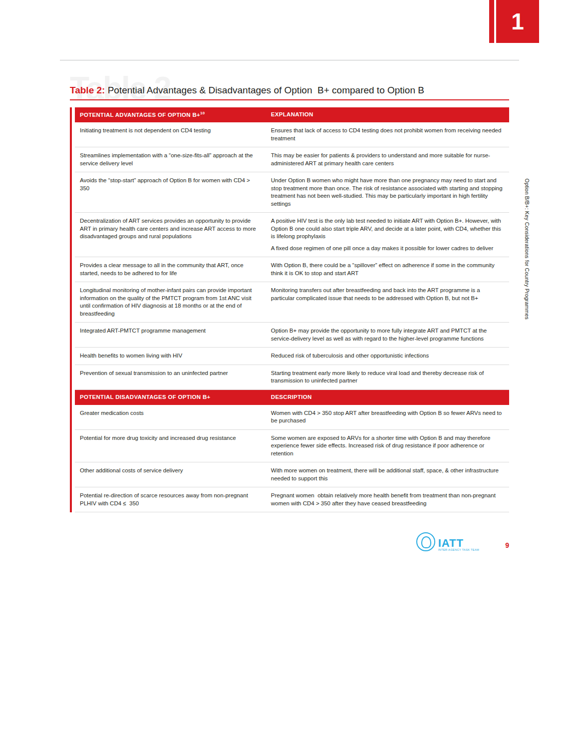1
Table 2
Table 2: Potential Advantages & Disadvantages of Option B+ compared to Option B
| Potential Advantages of Option B+ 10 | Explanation |
| --- | --- |
| Initiating treatment is not dependent on CD4 testing | Ensures that lack of access to CD4 testing does not prohibit women from receiving needed treatment |
| Streamlines implementation with a “one-size-fits-all” approach at the service delivery level | This may be easier for patients & providers to understand and more suitable for nurse-administered ART at primary health care centers |
| Avoids the “stop-start” approach of Option B for women with CD4 > 350 | Under Option B women who might have more than one pregnancy may need to start and stop treatment more than once. The risk of resistance associated with starting and stopping treatment has not been well-studied. This may be particularly important in high fertility settings |
| Decentralization of ART services provides an opportunity to provide ART in primary health care centers and increase ART access to more disadvantaged groups and rural populations | A positive HIV test is the only lab test needed to initiate ART with Option B+. However, with Option B one could also start triple ARV, and decide at a later point, with CD4, whether this is lifelong prophylaxis A fixed dose regimen of one pill once a day makes it possible for lower cadres to deliver |
| Provides a clear message to all in the community that ART, once started, needs to be adhered to for life | With Option B, there could be a “spillover” effect on adherence if some in the community think it is OK to stop and start ART |
| Longitudinal monitoring of mother-infant pairs can provide important information on the quality of the PMTCT program from 1st ANC visit until confirmation of HIV diagnosis at 18 months or at the end of breastfeeding | Monitoring transfers out after breastfeeding and back into the ART programme is a particular complicated issue that needs to be addressed with Option B, but not B+ |
| Integrated ART-PMTCT programme management | Option B+ may provide the opportunity to more fully integrate ART and PMTCT at the service-delivery level as well as with regard to the higher-level programme functions |
| Health benefits to women living with HIV | Reduced risk of tuberculosis and other opportunistic infections |
| Prevention of sexual transmission to an uninfected partner | Starting treatment early more likely to reduce viral load and thereby decrease risk of transmission to uninfected partner |
| Potential Disadvantages of Option B+ | Description |
| Greater medication costs | Women with CD4 > 350 stop ART after breastfeeding with Option B so fewer ARVs need to be purchased |
| Potential for more drug toxicity and increased drug resistance | Some women are exposed to ARVs for a shorter time with Option B and may therefore experience fewer side effects. Increased risk of drug resistance if poor adherence or retention |
| Other additional costs of service delivery | With more women on treatment, there will be additional staff, space, & other infrastructure needed to support this |
| Potential re-direction of scarce resources away from non-pregnant PLHIV with CD4 ≤ 350 | Pregnant women obtain relatively more health benefit from treatment than non-pregnant women with CD4 > 350 after they have ceased breastfeeding |
Option B/B+: Key Considerations for Country Programmes
IATT
Inter-Agency Task Team
9